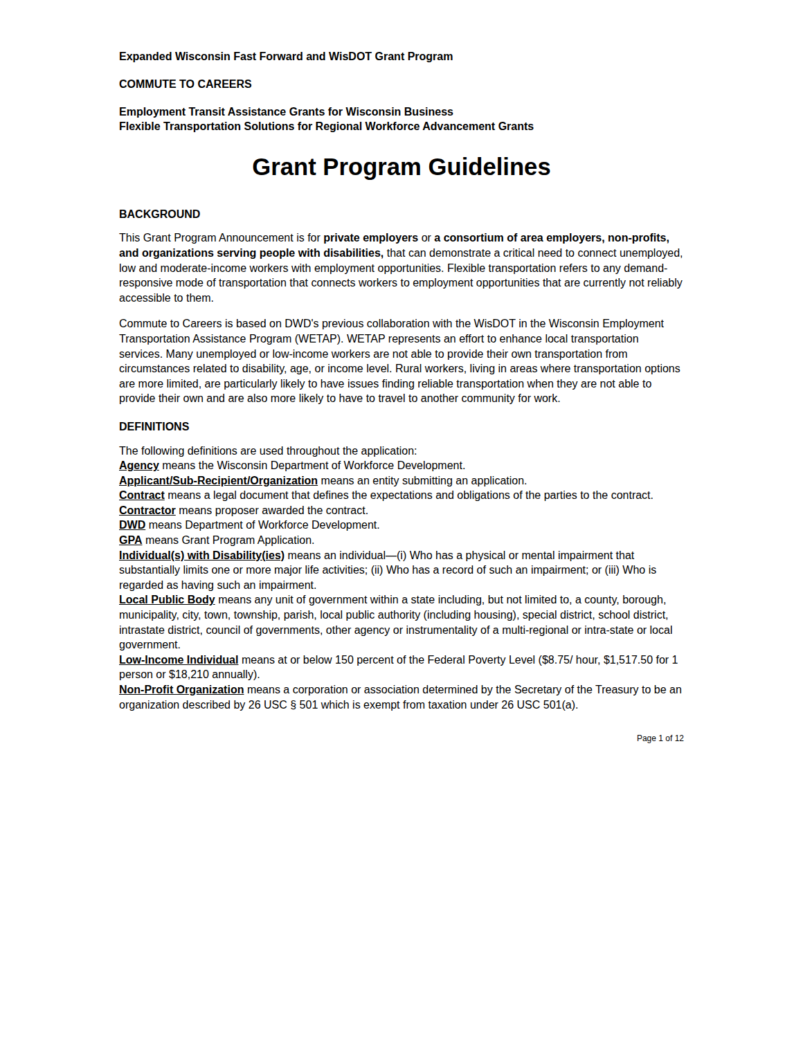Expanded Wisconsin Fast Forward and WisDOT Grant Program
COMMUTE TO CAREERS
Employment Transit Assistance Grants for Wisconsin Business
Flexible Transportation Solutions for Regional Workforce Advancement Grants
Grant Program Guidelines
Background
This Grant Program Announcement is for private employers or a consortium of area employers, non-profits, and organizations serving people with disabilities, that can demonstrate a critical need to connect unemployed, low and moderate-income workers with employment opportunities. Flexible transportation refers to any demand-responsive mode of transportation that connects workers to employment opportunities that are currently not reliably accessible to them.
Commute to Careers is based on DWD's previous collaboration with the WisDOT in the Wisconsin Employment Transportation Assistance Program (WETAP). WETAP represents an effort to enhance local transportation services. Many unemployed or low-income workers are not able to provide their own transportation from circumstances related to disability, age, or income level. Rural workers, living in areas where transportation options are more limited, are particularly likely to have issues finding reliable transportation when they are not able to provide their own and are also more likely to have to travel to another community for work.
Definitions
The following definitions are used throughout the application:
Agency means the Wisconsin Department of Workforce Development.
Applicant/Sub-Recipient/Organization means an entity submitting an application.
Contract means a legal document that defines the expectations and obligations of the parties to the contract.
Contractor means proposer awarded the contract.
DWD means Department of Workforce Development.
GPA means Grant Program Application.
Individual(s) with Disability(ies) means an individual—(i) Who has a physical or mental impairment that substantially limits one or more major life activities; (ii) Who has a record of such an impairment; or (iii) Who is regarded as having such an impairment.
Local Public Body means any unit of government within a state including, but not limited to, a county, borough, municipality, city, town, township, parish, local public authority (including housing), special district, school district, intrastate district, council of governments, other agency or instrumentality of a multi-regional or intra-state or local government.
Low-Income Individual means at or below 150 percent of the Federal Poverty Level ($8.75/ hour, $1,517.50 for 1 person or $18,210 annually).
Non-Profit Organization means a corporation or association determined by the Secretary of the Treasury to be an organization described by 26 USC § 501 which is exempt from taxation under 26 USC 501(a).
Page 1 of 12